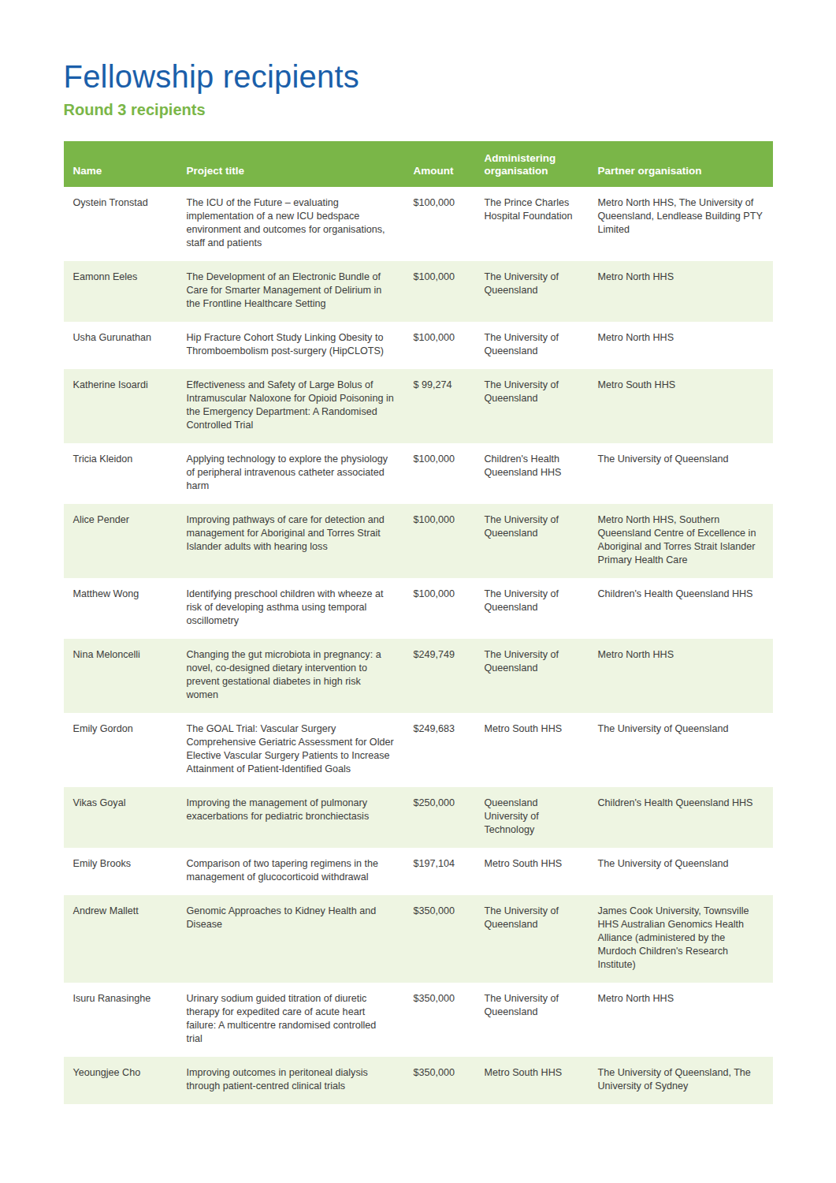Fellowship recipients
Round 3 recipients
| Name | Project title | Amount | Administering organisation | Partner organisation |
| --- | --- | --- | --- | --- |
| Oystein Tronstad | The ICU of the Future – evaluating implementation of a new ICU bedspace environment and outcomes for organisations, staff and patients | $100,000 | The Prince Charles Hospital Foundation | Metro North HHS, The University of Queensland, Lendlease Building PTY Limited |
| Eamonn Eeles | The Development of an Electronic Bundle of Care for Smarter Management of Delirium in the Frontline Healthcare Setting | $100,000 | The University of Queensland | Metro North HHS |
| Usha Gurunathan | Hip Fracture Cohort Study Linking Obesity to Thromboembolism post-surgery (HipCLOTS) | $100,000 | The University of Queensland | Metro North HHS |
| Katherine Isoardi | Effectiveness and Safety of Large Bolus of Intramuscular Naloxone for Opioid Poisoning in the Emergency Department: A Randomised Controlled Trial | $ 99,274 | The University of Queensland | Metro South HHS |
| Tricia Kleidon | Applying technology to explore the physiology of peripheral intravenous catheter associated harm | $100,000 | Children's Health Queensland HHS | The University of Queensland |
| Alice Pender | Improving pathways of care for detection and management for Aboriginal and Torres Strait Islander adults with hearing loss | $100,000 | The University of Queensland | Metro North HHS, Southern Queensland Centre of Excellence in Aboriginal and Torres Strait Islander Primary Health Care |
| Matthew Wong | Identifying preschool children with wheeze at risk of developing asthma using temporal oscillometry | $100,000 | The University of Queensland | Children's Health Queensland HHS |
| Nina Meloncelli | Changing the gut microbiota in pregnancy: a novel, co-designed dietary intervention to prevent gestational diabetes in high risk women | $249,749 | The University of Queensland | Metro North HHS |
| Emily Gordon | The GOAL Trial: Vascular Surgery Comprehensive Geriatric Assessment for Older Elective Vascular Surgery Patients to Increase Attainment of Patient-Identified Goals | $249,683 | Metro South HHS | The University of Queensland |
| Vikas Goyal | Improving the management of pulmonary exacerbations for pediatric bronchiectasis | $250,000 | Queensland University of Technology | Children's Health Queensland HHS |
| Emily Brooks | Comparison of two tapering regimens in the management of glucocorticoid withdrawal | $197,104 | Metro South HHS | The University of Queensland |
| Andrew Mallett | Genomic Approaches to Kidney Health and Disease | $350,000 | The University of Queensland | James Cook University, Townsville HHS Australian Genomics Health Alliance (administered by the Murdoch Children's Research Institute) |
| Isuru Ranasinghe | Urinary sodium guided titration of diuretic therapy for expedited care of acute heart failure: A multicentre randomised controlled trial | $350,000 | The University of Queensland | Metro North HHS |
| Yeoungjee Cho | Improving outcomes in peritoneal dialysis through patient-centred clinical trials | $350,000 | Metro South HHS | The University of Queensland, The University of Sydney |